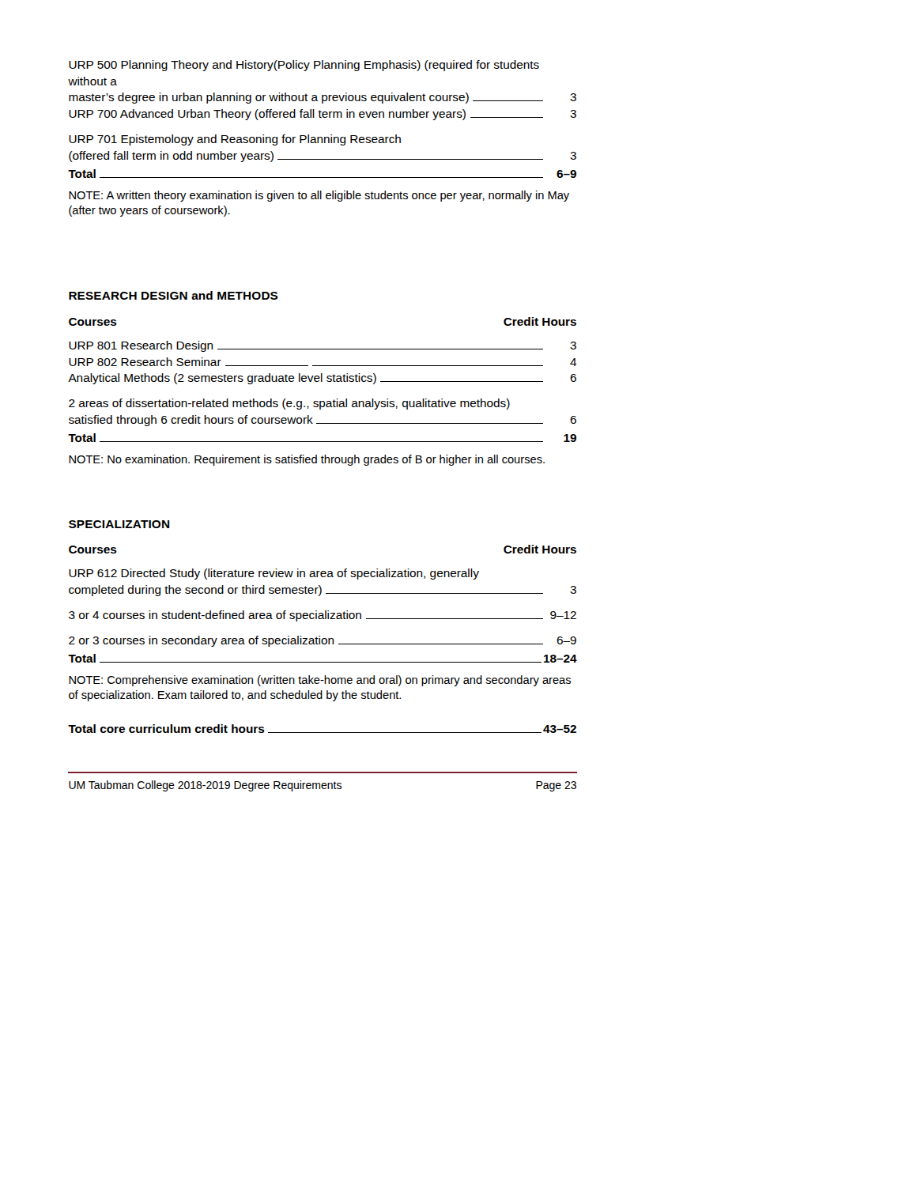URP 500 Planning Theory and History(Policy Planning Emphasis) (required for students without a
master’s degree in urban planning or without a previous equivalent course) 3
URP 700 Advanced Urban Theory (offered fall term in even number years) 3
URP 701 Epistemology and Reasoning for Planning Research
(offered fall term in odd number years) 3
Total 6–9
NOTE: A written theory examination is given to all eligible students once per year, normally in May (after two years of coursework).
RESEARCH DESIGN and METHODS
Courses Credit Hours
URP 801 Research Design 3
URP 802 Research Seminar 4
Analytical Methods (2 semesters graduate level statistics) 6
2 areas of dissertation-related methods (e.g., spatial analysis, qualitative methods)
satisfied through 6 credit hours of coursework 6
Total 19
NOTE: No examination. Requirement is satisfied through grades of B or higher in all courses.
SPECIALIZATION
Courses Credit Hours
URP 612 Directed Study (literature review in area of specialization, generally
completed during the second or third semester) 3
3 or 4 courses in student-defined area of specialization 9–12
2 or 3 courses in secondary area of specialization 6–9
Total 18–24
NOTE: Comprehensive examination (written take-home and oral) on primary and secondary areas of specialization. Exam tailored to, and scheduled by the student.
Total core curriculum credit hours 43–52
UM Taubman College 2018-2019 Degree Requirements Page 23